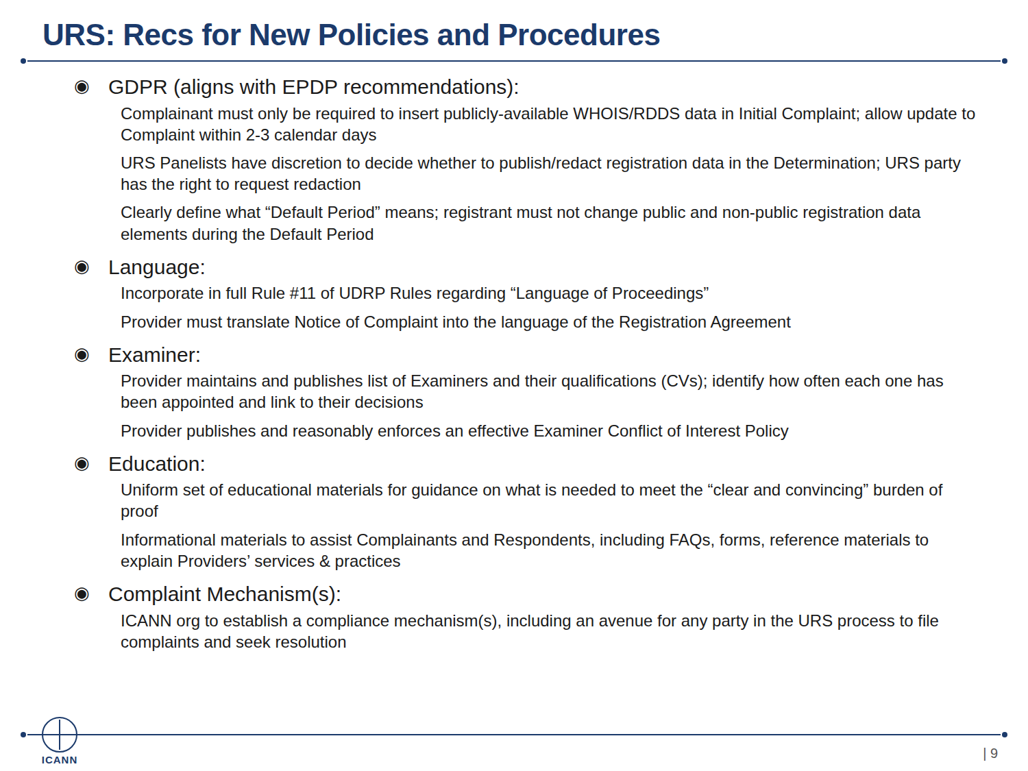URS: Recs for New Policies and Procedures
GDPR (aligns with EPDP recommendations):
Complainant must only be required to insert publicly-available WHOIS/RDDS data in Initial Complaint; allow update to Complaint within 2-3 calendar days
URS Panelists have discretion to decide whether to publish/redact registration data in the Determination; URS party has the right to request redaction
Clearly define what “Default Period” means; registrant must not change public and non-public registration data elements during the Default Period
Language:
Incorporate in full Rule #11 of UDRP Rules regarding “Language of Proceedings”
Provider must translate Notice of Complaint into the language of the Registration Agreement
Examiner:
Provider maintains and publishes list of Examiners and their qualifications (CVs); identify how often each one has been appointed and link to their decisions
Provider publishes and reasonably enforces an effective Examiner Conflict of Interest Policy
Education:
Uniform set of educational materials for guidance on what is needed to meet the “clear and convincing” burden of proof
Informational materials to assist Complainants and Respondents, including FAQs, forms, reference materials to explain Providers’ services & practices
Complaint Mechanism(s):
ICANN org to establish a compliance mechanism(s), including an avenue for any party in the URS process to file complaints and seek resolution
ICANN
| 9